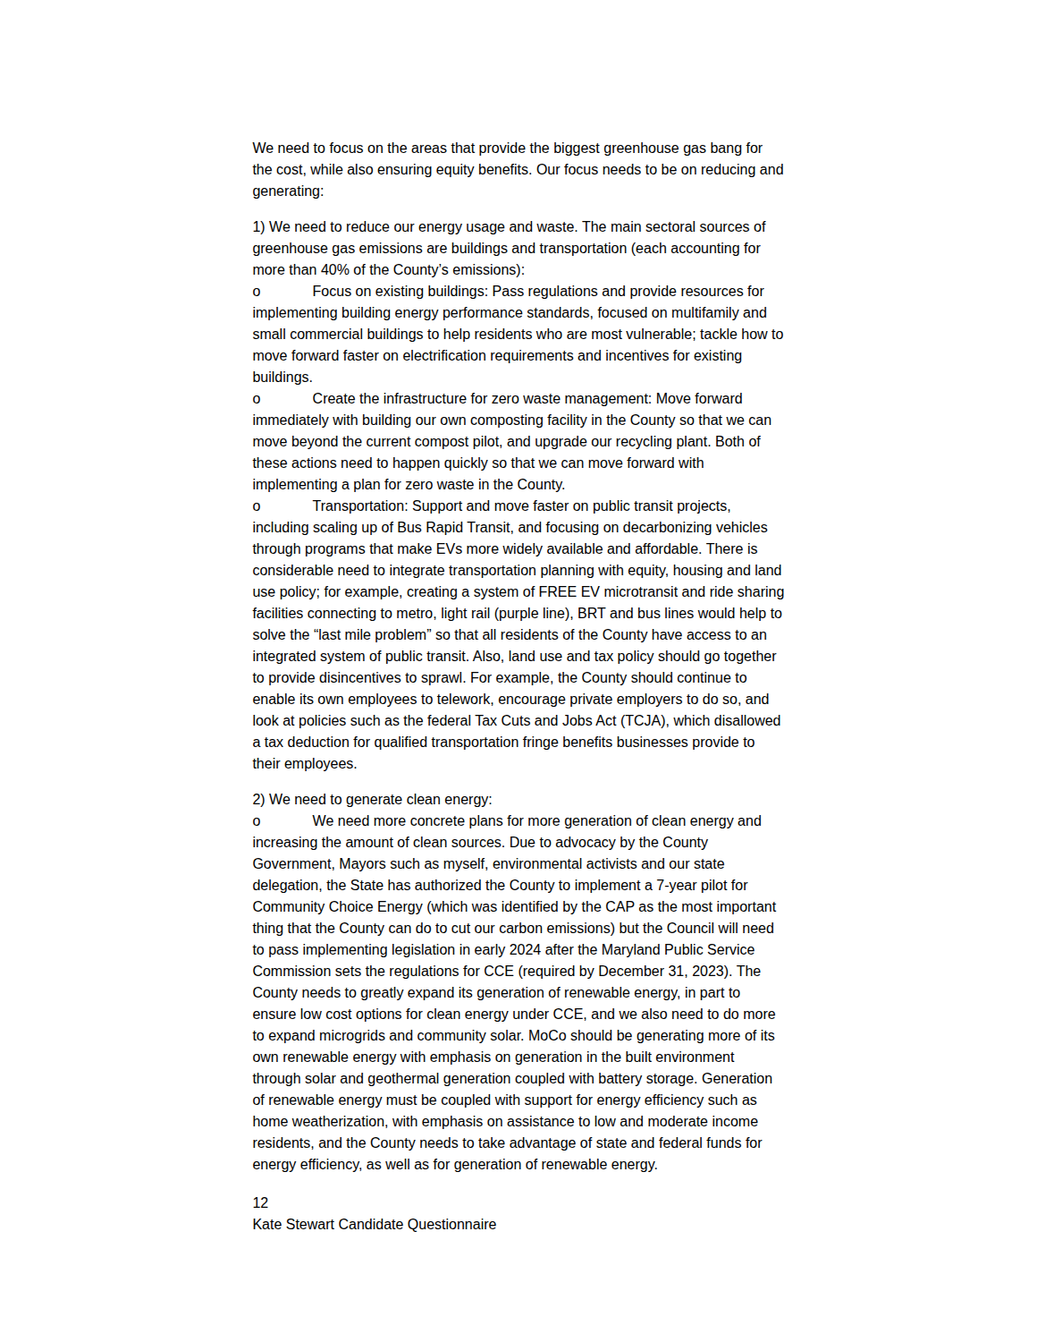We need to focus on the areas that provide the biggest greenhouse gas bang for the cost, while also ensuring equity benefits. Our focus needs to be on reducing and generating:
1) We need to reduce our energy usage and waste. The main sectoral sources of greenhouse gas emissions are buildings and transportation (each accounting for more than 40% of the County’s emissions):
o Focus on existing buildings: Pass regulations and provide resources for implementing building energy performance standards, focused on multifamily and small commercial buildings to help residents who are most vulnerable; tackle how to move forward faster on electrification requirements and incentives for existing buildings.
o Create the infrastructure for zero waste management: Move forward immediately with building our own composting facility in the County so that we can move beyond the current compost pilot, and upgrade our recycling plant. Both of these actions need to happen quickly so that we can move forward with implementing a plan for zero waste in the County.
o Transportation: Support and move faster on public transit projects, including scaling up of Bus Rapid Transit, and focusing on decarbonizing vehicles through programs that make EVs more widely available and affordable. There is considerable need to integrate transportation planning with equity, housing and land use policy; for example, creating a system of FREE EV microtransit and ride sharing facilities connecting to metro, light rail (purple line), BRT and bus lines would help to solve the “last mile problem” so that all residents of the County have access to an integrated system of public transit. Also, land use and tax policy should go together to provide disincentives to sprawl. For example, the County should continue to enable its own employees to telework, encourage private employers to do so, and look at policies such as the federal Tax Cuts and Jobs Act (TCJA), which disallowed a tax deduction for qualified transportation fringe benefits businesses provide to their employees.
2) We need to generate clean energy:
o We need more concrete plans for more generation of clean energy and increasing the amount of clean sources. Due to advocacy by the County Government, Mayors such as myself, environmental activists and our state delegation, the State has authorized the County to implement a 7-year pilot for Community Choice Energy (which was identified by the CAP as the most important thing that the County can do to cut our carbon emissions) but the Council will need to pass implementing legislation in early 2024 after the Maryland Public Service Commission sets the regulations for CCE (required by December 31, 2023). The County needs to greatly expand its generation of renewable energy, in part to ensure low cost options for clean energy under CCE, and we also need to do more to expand microgrids and community solar. MoCo should be generating more of its own renewable energy with emphasis on generation in the built environment through solar and geothermal generation coupled with battery storage. Generation of renewable energy must be coupled with support for energy efficiency such as home weatherization, with emphasis on assistance to low and moderate income residents, and the County needs to take advantage of state and federal funds for energy efficiency, as well as for generation of renewable energy.
12
Kate Stewart Candidate Questionnaire